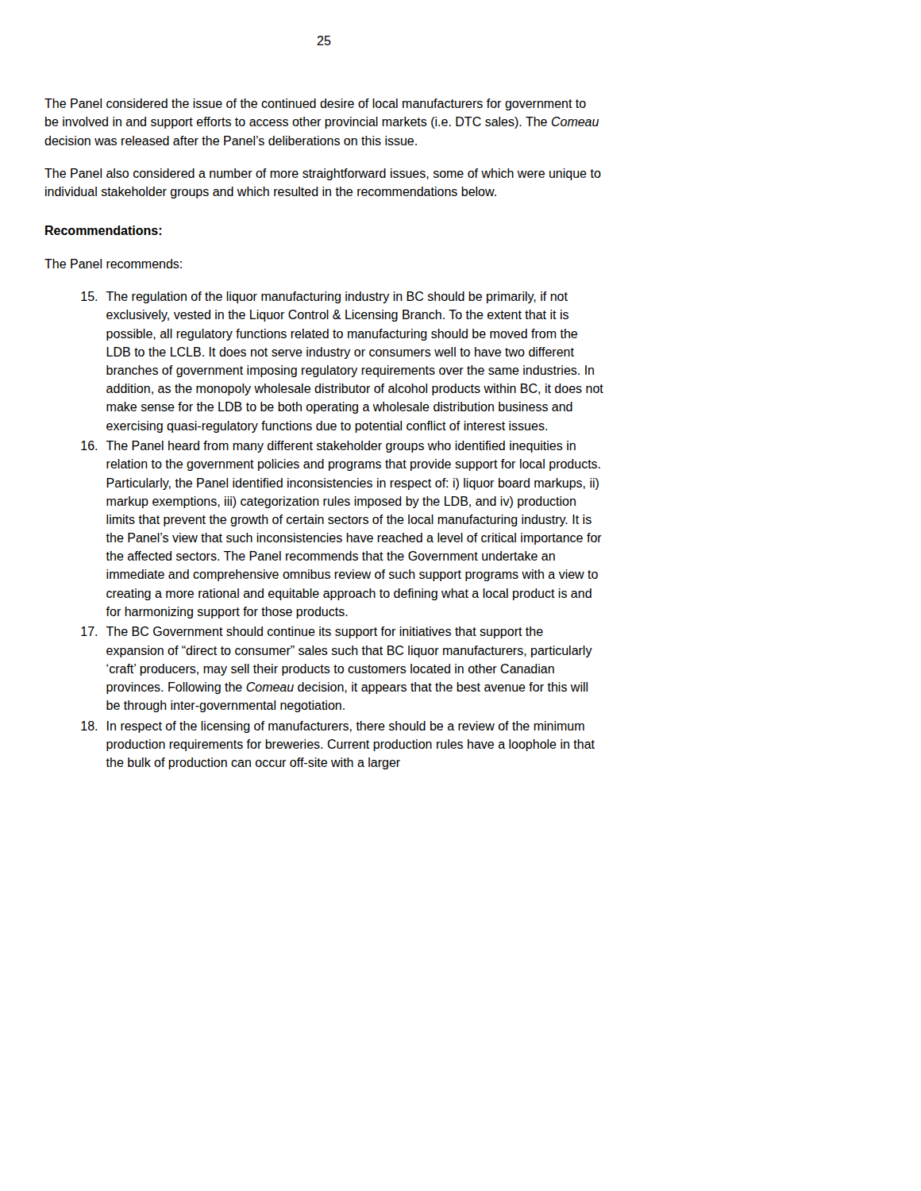25
The Panel considered the issue of the continued desire of local manufacturers for government to be involved in and support efforts to access other provincial markets (i.e. DTC sales). The Comeau decision was released after the Panel’s deliberations on this issue.
The Panel also considered a number of more straightforward issues, some of which were unique to individual stakeholder groups and which resulted in the recommendations below.
Recommendations:
The Panel recommends:
The regulation of the liquor manufacturing industry in BC should be primarily, if not exclusively, vested in the Liquor Control & Licensing Branch. To the extent that it is possible, all regulatory functions related to manufacturing should be moved from the LDB to the LCLB. It does not serve industry or consumers well to have two different branches of government imposing regulatory requirements over the same industries. In addition, as the monopoly wholesale distributor of alcohol products within BC, it does not make sense for the LDB to be both operating a wholesale distribution business and exercising quasi-regulatory functions due to potential conflict of interest issues.
The Panel heard from many different stakeholder groups who identified inequities in relation to the government policies and programs that provide support for local products. Particularly, the Panel identified inconsistencies in respect of: i) liquor board markups, ii) markup exemptions, iii) categorization rules imposed by the LDB, and iv) production limits that prevent the growth of certain sectors of the local manufacturing industry. It is the Panel’s view that such inconsistencies have reached a level of critical importance for the affected sectors. The Panel recommends that the Government undertake an immediate and comprehensive omnibus review of such support programs with a view to creating a more rational and equitable approach to defining what a local product is and for harmonizing support for those products.
The BC Government should continue its support for initiatives that support the expansion of “direct to consumer” sales such that BC liquor manufacturers, particularly ‘craft’ producers, may sell their products to customers located in other Canadian provinces. Following the Comeau decision, it appears that the best avenue for this will be through inter-governmental negotiation.
In respect of the licensing of manufacturers, there should be a review of the minimum production requirements for breweries. Current production rules have a loophole in that the bulk of production can occur off-site with a larger